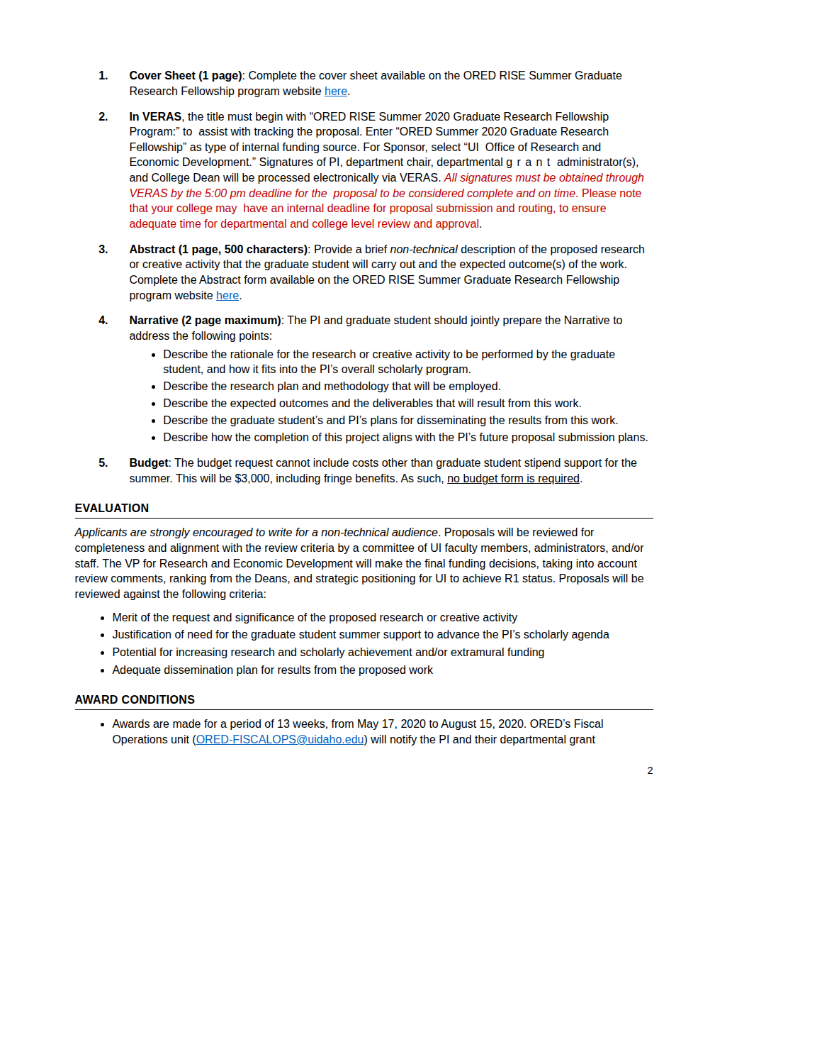Cover Sheet (1 page): Complete the cover sheet available on the ORED RISE Summer Graduate Research Fellowship program website here.
In VERAS, the title must begin with “ORED RISE Summer 2020 Graduate Research Fellowship Program:” to assist with tracking the proposal. Enter “ORED Summer 2020 Graduate Research Fellowship” as type of internal funding source. For Sponsor, select “UI Office of Research and Economic Development.” Signatures of PI, department chair, departmental g r a n t administrator(s), and College Dean will be processed electronically via VERAS. All signatures must be obtained through VERAS by the 5:00 pm deadline for the proposal to be considered complete and on time. Please note that your college may have an internal deadline for proposal submission and routing, to ensure adequate time for departmental and college level review and approval.
Abstract (1 page, 500 characters): Provide a brief non-technical description of the proposed research or creative activity that the graduate student will carry out and the expected outcome(s) of the work. Complete the Abstract form available on the ORED RISE Summer Graduate Research Fellowship program website here.
Narrative (2 page maximum): The PI and graduate student should jointly prepare the Narrative to address the following points:
Describe the rationale for the research or creative activity to be performed by the graduate student, and how it fits into the PI’s overall scholarly program.
Describe the research plan and methodology that will be employed.
Describe the expected outcomes and the deliverables that will result from this work.
Describe the graduate student’s and PI’s plans for disseminating the results from this work.
Describe how the completion of this project aligns with the PI’s future proposal submission plans.
Budget: The budget request cannot include costs other than graduate student stipend support for the summer. This will be $3,000, including fringe benefits. As such, no budget form is required.
Evaluation
Applicants are strongly encouraged to write for a non-technical audience. Proposals will be reviewed for completeness and alignment with the review criteria by a committee of UI faculty members, administrators, and/or staff. The VP for Research and Economic Development will make the final funding decisions, taking into account review comments, ranking from the Deans, and strategic positioning for UI to achieve R1 status. Proposals will be reviewed against the following criteria:
Merit of the request and significance of the proposed research or creative activity
Justification of need for the graduate student summer support to advance the PI’s scholarly agenda
Potential for increasing research and scholarly achievement and/or extramural funding
Adequate dissemination plan for results from the proposed work
Award Conditions
Awards are made for a period of 13 weeks, from May 17, 2020 to August 15, 2020. ORED’s Fiscal Operations unit (ORED-FISCALOPS@uidaho.edu) will notify the PI and their departmental grant
2